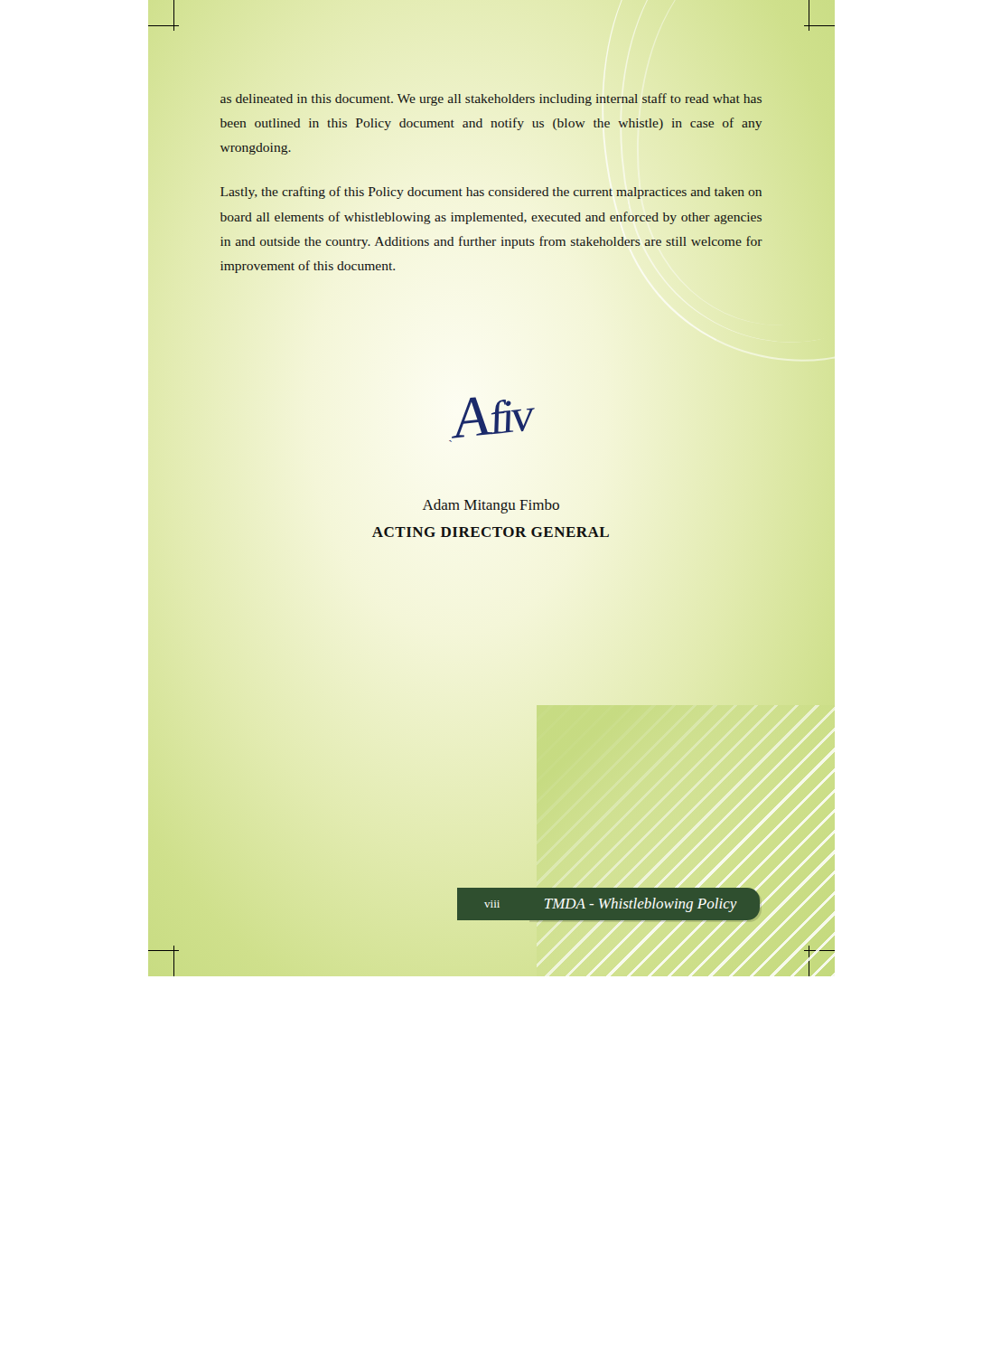as delineated in this document. We urge all stakeholders including internal staff to read what has been outlined in this Policy document and notify us (blow the whistle) in case of any wrongdoing.
Lastly, the crafting of this Policy document has considered the current malpractices and taken on board all elements of whistleblowing as implemented, executed and enforced by other agencies in and outside the country. Additions and further inputs from stakeholders are still welcome for improvement of this document.
Afiv
`
Adam Mitangu Fimbo
ACTING DIRECTOR GENERAL
viii
TMDA - Whistleblowing Policy